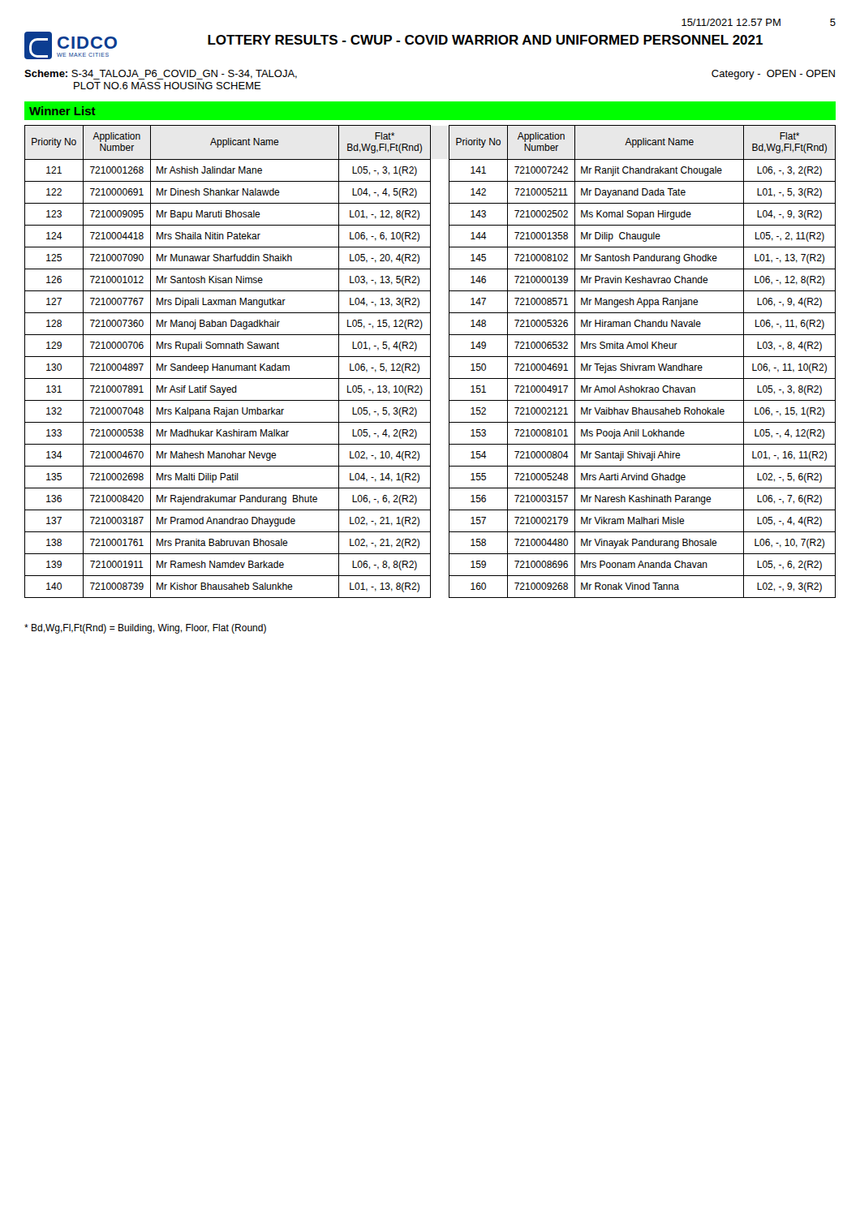15/11/2021 12.57 PM 5
CIDCO
WE MAKE CITIES
LOTTERY RESULTS - CWUP - COVID WARRIOR AND UNIFORMED PERSONNEL 2021
Scheme: S-34_TALOJA_P6_COVID_GN - S-34, TALOJA,
PLOT NO.6 MASS HOUSING SCHEME
Category - OPEN - OPEN
Winner List
| Priority No | Application Number | Applicant Name | Flat* Bd,Wg,Fl,Ft(Rnd) | | Priority No | Application Number | Applicant Name | Flat* Bd,Wg,Fl,Ft(Rnd) |
| --- | --- | --- | --- | --- | --- | --- | --- | --- |
| 121 | 7210001268 | Mr Ashish Jalindar Mane | L05, -, 3, 1(R2) | | 141 | 7210007242 | Mr Ranjit Chandrakant Chougale | L06, -, 3, 2(R2) |
| 122 | 7210000691 | Mr Dinesh Shankar Nalawde | L04, -, 4, 5(R2) | | 142 | 7210005211 | Mr Dayanand Dada Tate | L01, -, 5, 3(R2) |
| 123 | 7210009095 | Mr Bapu Maruti Bhosale | L01, -, 12, 8(R2) | | 143 | 7210002502 | Ms Komal Sopan Hirgude | L04, -, 9, 3(R2) |
| 124 | 7210004418 | Mrs Shaila Nitin Patekar | L06, -, 6, 10(R2) | | 144 | 7210001358 | Mr Dilip Chaugule | L05, -, 2, 11(R2) |
| 125 | 7210007090 | Mr Munawar Sharfuddin Shaikh | L05, -, 20, 4(R2) | | 145 | 7210008102 | Mr Santosh Pandurang Ghodke | L01, -, 13, 7(R2) |
| 126 | 7210001012 | Mr Santosh Kisan Nimse | L03, -, 13, 5(R2) | | 146 | 7210000139 | Mr Pravin Keshavrao Chande | L06, -, 12, 8(R2) |
| 127 | 7210007767 | Mrs Dipali Laxman Mangutkar | L04, -, 13, 3(R2) | | 147 | 7210008571 | Mr Mangesh Appa Ranjane | L06, -, 9, 4(R2) |
| 128 | 7210007360 | Mr Manoj Baban Dagadkhair | L05, -, 15, 12(R2) | | 148 | 7210005326 | Mr Hiraman Chandu Navale | L06, -, 11, 6(R2) |
| 129 | 7210000706 | Mrs Rupali Somnath Sawant | L01, -, 5, 4(R2) | | 149 | 7210006532 | Mrs Smita Amol Kheur | L03, -, 8, 4(R2) |
| 130 | 7210004897 | Mr Sandeep Hanumant Kadam | L06, -, 5, 12(R2) | | 150 | 7210004691 | Mr Tejas Shivram Wandhare | L06, -, 11, 10(R2) |
| 131 | 7210007891 | Mr Asif Latif Sayed | L05, -, 13, 10(R2) | | 151 | 7210004917 | Mr Amol Ashokrao Chavan | L05, -, 3, 8(R2) |
| 132 | 7210007048 | Mrs Kalpana Rajan Umbarkar | L05, -, 5, 3(R2) | | 152 | 7210002121 | Mr Vaibhav Bhausaheb Rohokale | L06, -, 15, 1(R2) |
| 133 | 7210000538 | Mr Madhukar Kashiram Malkar | L05, -, 4, 2(R2) | | 153 | 7210008101 | Ms Pooja Anil Lokhande | L05, -, 4, 12(R2) |
| 134 | 7210004670 | Mr Mahesh Manohar Nevge | L02, -, 10, 4(R2) | | 154 | 7210000804 | Mr Santaji Shivaji Ahire | L01, -, 16, 11(R2) |
| 135 | 7210002698 | Mrs Malti Dilip Patil | L04, -, 14, 1(R2) | | 155 | 7210005248 | Mrs Aarti Arvind Ghadge | L02, -, 5, 6(R2) |
| 136 | 7210008420 | Mr Rajendrakumar Pandurang Bhute | L06, -, 6, 2(R2) | | 156 | 7210003157 | Mr Naresh Kashinath Parange | L06, -, 7, 6(R2) |
| 137 | 7210003187 | Mr Pramod Anandrao Dhaygude | L02, -, 21, 1(R2) | | 157 | 7210002179 | Mr Vikram Malhari Misle | L05, -, 4, 4(R2) |
| 138 | 7210001761 | Mrs Pranita Babruvan Bhosale | L02, -, 21, 2(R2) | | 158 | 7210004480 | Mr Vinayak Pandurang Bhosale | L06, -, 10, 7(R2) |
| 139 | 7210001911 | Mr Ramesh Namdev Barkade | L06, -, 8, 8(R2) | | 159 | 7210008696 | Mrs Poonam Ananda Chavan | L05, -, 6, 2(R2) |
| 140 | 7210008739 | Mr Kishor Bhausaheb Salunkhe | L01, -, 13, 8(R2) | | 160 | 7210009268 | Mr Ronak Vinod Tanna | L02, -, 9, 3(R2) |
* Bd,Wg,Fl,Ft(Rnd) = Building, Wing, Floor, Flat (Round)